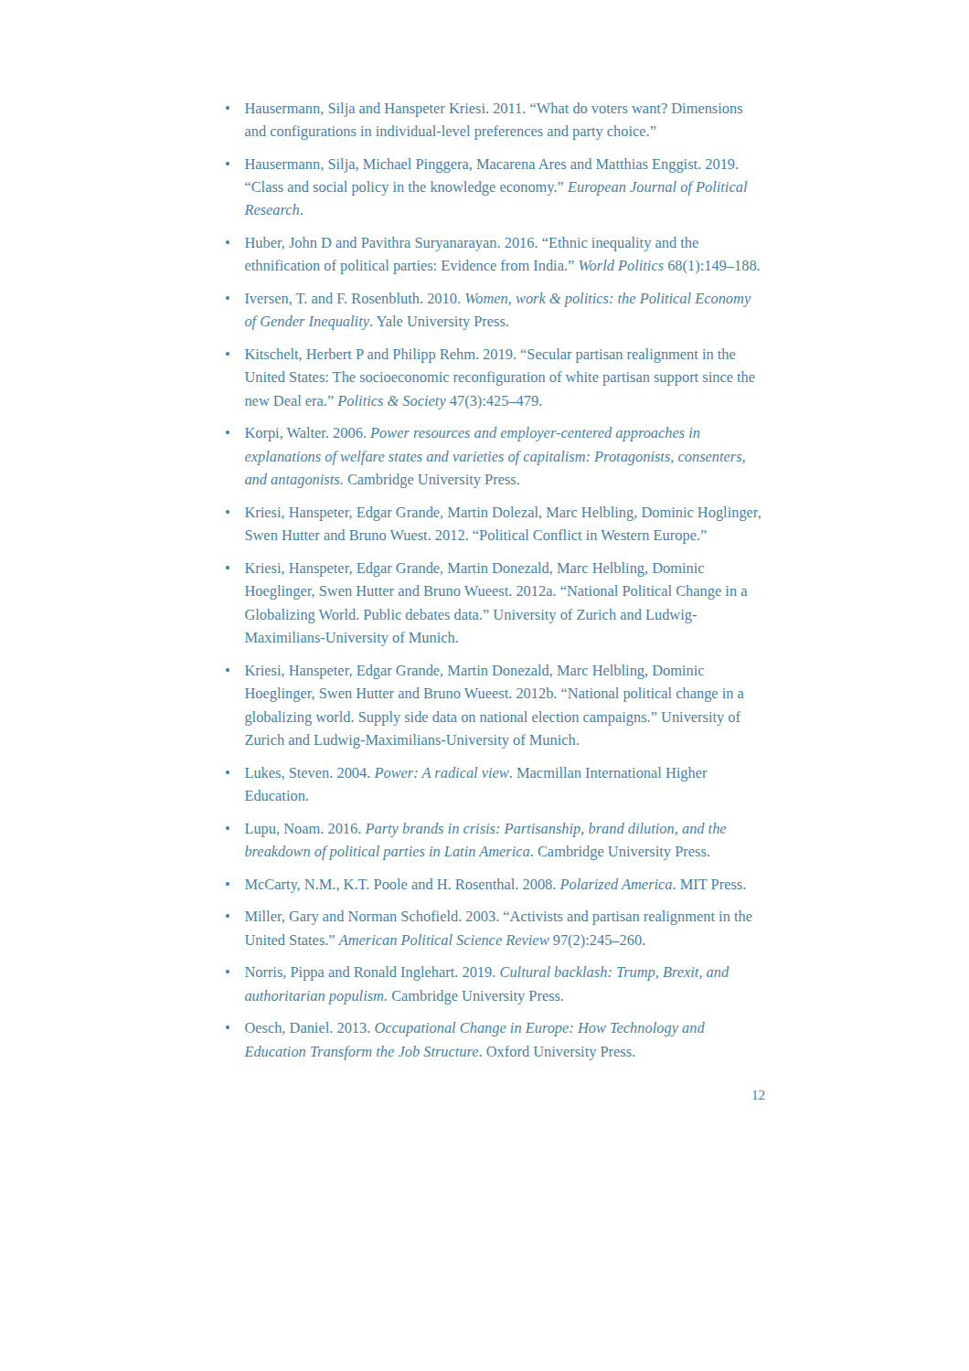Hausermann, Silja and Hanspeter Kriesi. 2011. “What do voters want? Dimensions and configurations in individual-level preferences and party choice.”
Hausermann, Silja, Michael Pinggera, Macarena Ares and Matthias Enggist. 2019. “Class and social policy in the knowledge economy.” European Journal of Political Research.
Huber, John D and Pavithra Suryanarayan. 2016. “Ethnic inequality and the ethnification of political parties: Evidence from India.” World Politics 68(1):149–188.
Iversen, T. and F. Rosenbluth. 2010. Women, work & politics: the Political Economy of Gender Inequality. Yale University Press.
Kitschelt, Herbert P and Philipp Rehm. 2019. “Secular partisan realignment in the United States: The socioeconomic reconfiguration of white partisan support since the new Deal era.” Politics & Society 47(3):425–479.
Korpi, Walter. 2006. Power resources and employer-centered approaches in explanations of welfare states and varieties of capitalism: Protagonists, consenters, and antagonists. Cambridge University Press.
Kriesi, Hanspeter, Edgar Grande, Martin Dolezal, Marc Helbling, Dominic Hoglinger, Swen Hutter and Bruno Wuest. 2012. “Political Conflict in Western Europe.”
Kriesi, Hanspeter, Edgar Grande, Martin Donezald, Marc Helbling, Dominic Hoeglinger, Swen Hutter and Bruno Wueest. 2012a. “National Political Change in a Globalizing World. Public debates data.” University of Zurich and Ludwig-Maximilians-University of Munich.
Kriesi, Hanspeter, Edgar Grande, Martin Donezald, Marc Helbling, Dominic Hoeglinger, Swen Hutter and Bruno Wueest. 2012b. “National political change in a globalizing world. Supply side data on national election campaigns.” University of Zurich and Ludwig-Maximilians-University of Munich.
Lukes, Steven. 2004. Power: A radical view. Macmillan International Higher Education.
Lupu, Noam. 2016. Party brands in crisis: Partisanship, brand dilution, and the breakdown of political parties in Latin America. Cambridge University Press.
McCarty, N.M., K.T. Poole and H. Rosenthal. 2008. Polarized America. MIT Press.
Miller, Gary and Norman Schofield. 2003. “Activists and partisan realignment in the United States.” American Political Science Review 97(2):245–260.
Norris, Pippa and Ronald Inglehart. 2019. Cultural backlash: Trump, Brexit, and authoritarian populism. Cambridge University Press.
Oesch, Daniel. 2013. Occupational Change in Europe: How Technology and Education Transform the Job Structure. Oxford University Press.
12